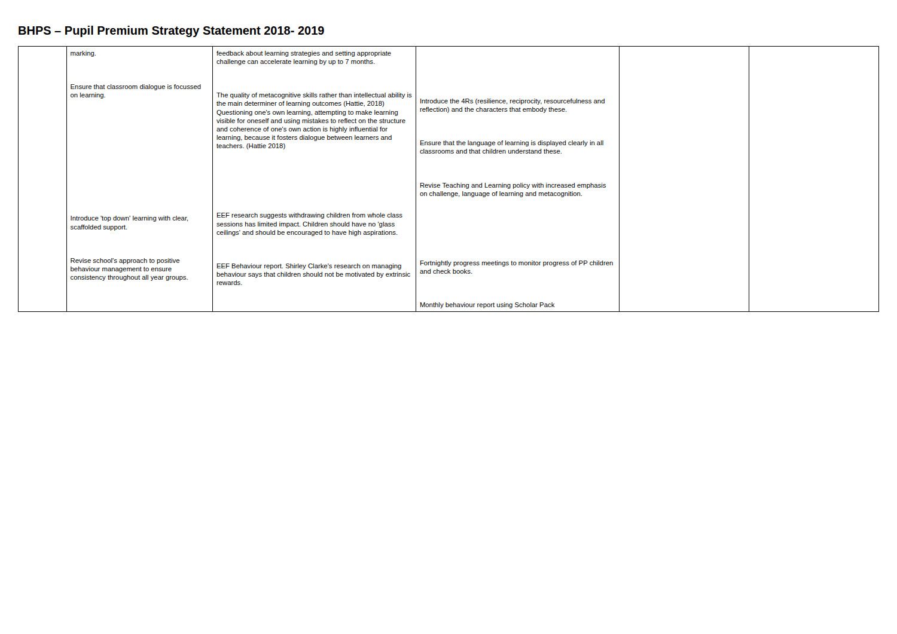BHPS – Pupil Premium Strategy Statement 2018- 2019
| | marking. Ensure that classroom dialogue is focussed on learning. Introduce 'top down' learning with clear, scaffolded support. Revise school's approach to positive behaviour management to ensure consistency throughout all year groups. | feedback about learning strategies and setting appropriate challenge can accelerate learning by up to 7 months. The quality of metacognitive skills rather than intellectual ability is the main determiner of learning outcomes (Hattie, 2018) Questioning one's own learning, attempting to make learning visible for oneself and using mistakes to reflect on the structure and coherence of one's own action is highly influential for learning, because it fosters dialogue between learners and teachers. (Hattie 2018) EEF research suggests withdrawing children from whole class sessions has limited impact. Children should have no 'glass ceilings' and should be encouraged to have high aspirations. EEF Behaviour report. Shirley Clarke's research on managing behaviour says that children should not be motivated by extrinsic rewards. | Introduce the 4Rs (resilience, reciprocity, resourcefulness and reflection) and the characters that embody these. Ensure that the language of learning is displayed clearly in all classrooms and that children understand these. Revise Teaching and Learning policy with increased emphasis on challenge, language of learning and metacognition. Fortnightly progress meetings to monitor progress of PP children and check books. Monthly behaviour report using Scholar Pack | | |